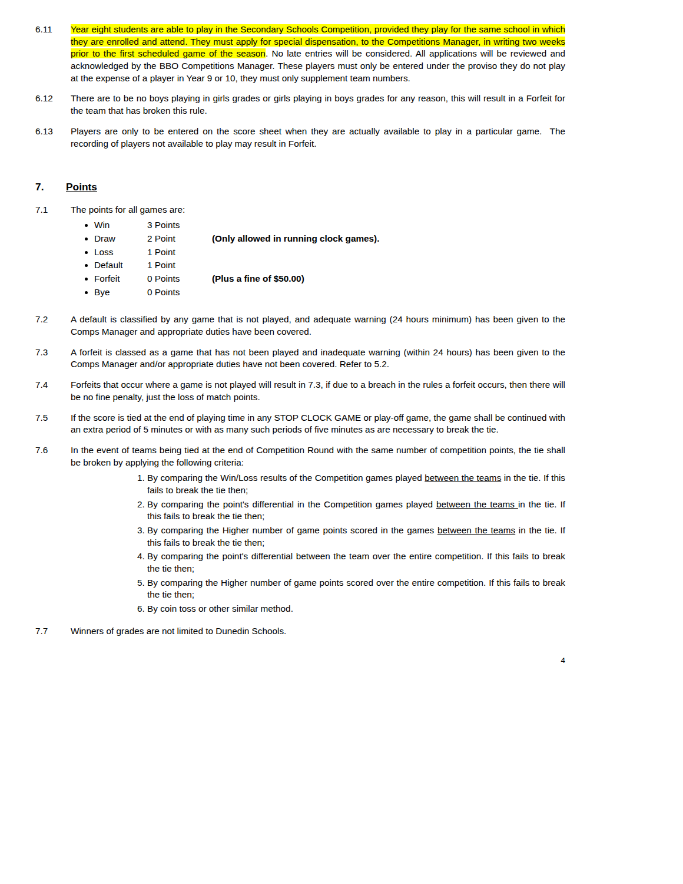6.11
Year eight students are able to play in the Secondary Schools Competition, provided they play for the same school in which they are enrolled and attend. They must apply for special dispensation, to the Competitions Manager, in writing two weeks prior to the first scheduled game of the season. No late entries will be considered. All applications will be reviewed and acknowledged by the BBO Competitions Manager. These players must only be entered under the proviso they do not play at the expense of a player in Year 9 or 10, they must only supplement team numbers.
6.12
There are to be no boys playing in girls grades or girls playing in boys grades for any reason, this will result in a Forfeit for the team that has broken this rule.
6.13
Players are only to be entered on the score sheet when they are actually available to play in a particular game. The recording of players not available to play may result in Forfeit.
7. Points
7.1
The points for all games are:
Win 3 Points
Draw 2 Point(Only allowed in running clock games).
Loss 1 Point
Default 1 Point
Forfeit 0 Points(Plus a fine of $50.00)
Bye 0 Points
7.2
A default is classified by any game that is not played, and adequate warning (24 hours minimum) has been given to the Comps Manager and appropriate duties have been covered.
7.3
A forfeit is classed as a game that has not been played and inadequate warning (within 24 hours) has been given to the Comps Manager and/or appropriate duties have not been covered. Refer to 5.2.
7.4
Forfeits that occur where a game is not played will result in 7.3, if due to a breach in the rules a forfeit occurs, then there will be no fine penalty, just the loss of match points.
7.5
If the score is tied at the end of playing time in any STOP CLOCK GAME or play-off game, the game shall be continued with an extra period of 5 minutes or with as many such periods of five minutes as are necessary to break the tie.
7.6
In the event of teams being tied at the end of Competition Round with the same number of competition points, the tie shall be broken by applying the following criteria:
By comparing the Win/Loss results of the Competition games played between the teams in the tie. If this fails to break the tie then;
By comparing the point's differential in the Competition games played between the teams in the tie. If this fails to break the tie then;
By comparing the Higher number of game points scored in the games between the teams in the tie. If this fails to break the tie then;
By comparing the point's differential between the team over the entire competition. If this fails to break the tie then;
By comparing the Higher number of game points scored over the entire competition. If this fails to break the tie then;
By coin toss or other similar method.
7.7
Winners of grades are not limited to Dunedin Schools.
4